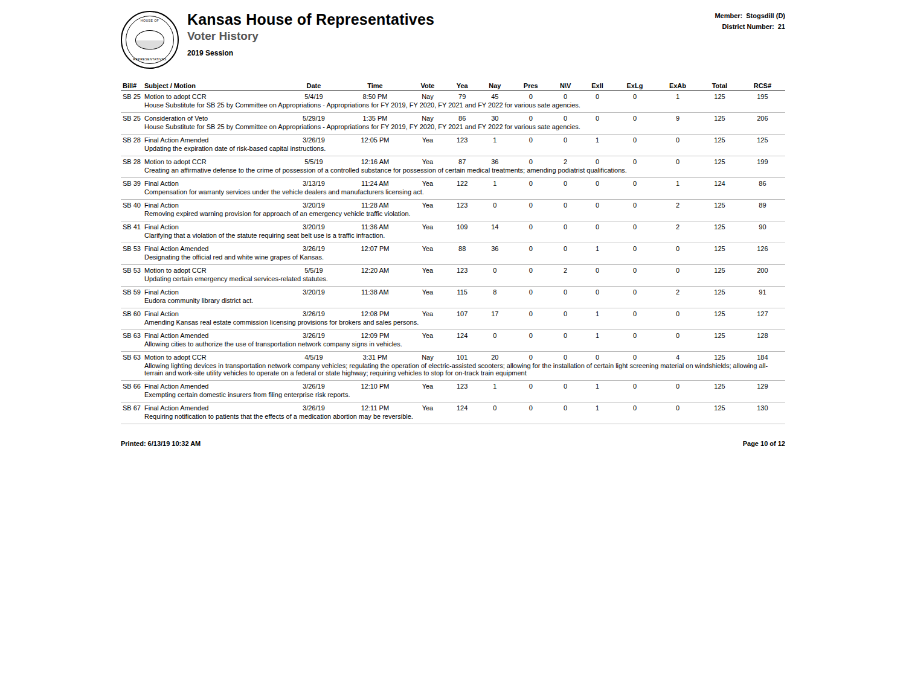HOUSE OF
REPRESENTATIVES
Kansas House of Representatives
Voter History
2019 Session
Member: Stogsdill (D)
District Number: 21
| Bill# | Subject / Motion | Date | Time | Vote | Yea | Nay | Pres | N\V | Exll | ExLg | ExAb | Total | RCS# |
| --- | --- | --- | --- | --- | --- | --- | --- | --- | --- | --- | --- | --- | --- |
| SB 25 | Motion to adopt CCR | 5/4/19 | 8:50 PM | Nay | 79 | 45 | 0 | 0 | 0 | 0 | 1 | 125 | 195 |
| | House Substitute for SB 25 by Committee on Appropriations - Appropriations for FY 2019, FY 2020, FY 2021 and FY 2022 for various sate agencies. |
| SB 25 | Consideration of Veto | 5/29/19 | 1:35 PM | Nay | 86 | 30 | 0 | 0 | 0 | 0 | 9 | 125 | 206 |
| | House Substitute for SB 25 by Committee on Appropriations - Appropriations for FY 2019, FY 2020, FY 2021 and FY 2022 for various sate agencies. |
| SB 28 | Final Action Amended | 3/26/19 | 12:05 PM | Yea | 123 | 1 | 0 | 0 | 1 | 0 | 0 | 125 | 125 |
| | Updating the expiration date of risk-based capital instructions. |
| SB 28 | Motion to adopt CCR | 5/5/19 | 12:16 AM | Yea | 87 | 36 | 0 | 2 | 0 | 0 | 0 | 125 | 199 |
| | Creating an affirmative defense to the crime of possession of a controlled substance for possession of certain medical treatments; amending podiatrist qualifications. |
| SB 39 | Final Action | 3/13/19 | 11:24 AM | Yea | 122 | 1 | 0 | 0 | 0 | 0 | 1 | 124 | 86 |
| | Compensation for warranty services under the vehicle dealers and manufacturers licensing act. |
| SB 40 | Final Action | 3/20/19 | 11:28 AM | Yea | 123 | 0 | 0 | 0 | 0 | 0 | 2 | 125 | 89 |
| | Removing expired warning provision for approach of an emergency vehicle traffic violation. |
| SB 41 | Final Action | 3/20/19 | 11:36 AM | Yea | 109 | 14 | 0 | 0 | 0 | 0 | 2 | 125 | 90 |
| | Clarifying that a violation of the statute requiring seat belt use is a traffic infraction. |
| SB 53 | Final Action Amended | 3/26/19 | 12:07 PM | Yea | 88 | 36 | 0 | 0 | 1 | 0 | 0 | 125 | 126 |
| | Designating the official red and white wine grapes of Kansas. |
| SB 53 | Motion to adopt CCR | 5/5/19 | 12:20 AM | Yea | 123 | 0 | 0 | 2 | 0 | 0 | 0 | 125 | 200 |
| | Updating certain emergency medical services-related statutes. |
| SB 59 | Final Action | 3/20/19 | 11:38 AM | Yea | 115 | 8 | 0 | 0 | 0 | 0 | 2 | 125 | 91 |
| | Eudora community library district act. |
| SB 60 | Final Action | 3/26/19 | 12:08 PM | Yea | 107 | 17 | 0 | 0 | 1 | 0 | 0 | 125 | 127 |
| | Amending Kansas real estate commission licensing provisions for brokers and sales persons. |
| SB 63 | Final Action Amended | 3/26/19 | 12:09 PM | Yea | 124 | 0 | 0 | 0 | 1 | 0 | 0 | 125 | 128 |
| | Allowing cities to authorize the use of transportation network company signs in vehicles. |
| SB 63 | Motion to adopt CCR | 4/5/19 | 3:31 PM | Nay | 101 | 20 | 0 | 0 | 0 | 0 | 4 | 125 | 184 |
| | Allowing lighting devices in transportation network company vehicles; regulating the operation of electric-assisted scooters; allowing for the installation of certain light screening material on windshields; allowing all-terrain and work-site utility vehicles to operate on a federal or state highway; requiring vehicles to stop for on-track train equipment |
| SB 66 | Final Action Amended | 3/26/19 | 12:10 PM | Yea | 123 | 1 | 0 | 0 | 1 | 0 | 0 | 125 | 129 |
| | Exempting certain domestic insurers from filing enterprise risk reports. |
| SB 67 | Final Action Amended | 3/26/19 | 12:11 PM | Yea | 124 | 0 | 0 | 0 | 1 | 0 | 0 | 125 | 130 |
| | Requiring notification to patients that the effects of a medication abortion may be reversible. |
Printed: 6/13/19 10:32 AM
Page 10 of 12